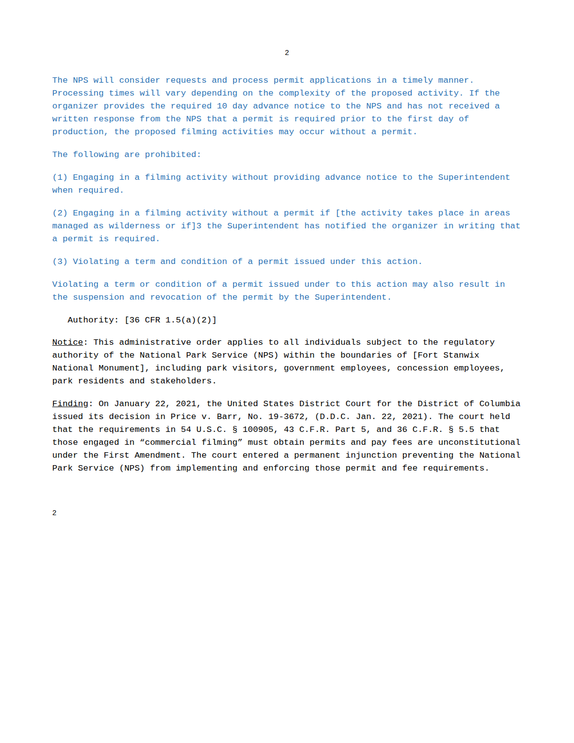2
The NPS will consider requests and process permit applications in a timely manner. Processing times will vary depending on the complexity of the proposed activity. If the organizer provides the required 10 day advance notice to the NPS and has not received a written response from the NPS that a permit is required prior to the first day of production, the proposed filming activities may occur without a permit.
The following are prohibited:
(1) Engaging in a filming activity without providing advance notice to the Superintendent when required.
(2) Engaging in a filming activity without a permit if [the activity takes place in areas managed as wilderness or if]3 the Superintendent has notified the organizer in writing that a permit is required.
(3) Violating a term and condition of a permit issued under this action.
Violating a term or condition of a permit issued under to this action may also result in the suspension and revocation of the permit by the Superintendent.
Authority: [36 CFR 1.5(a)(2)]
Notice: This administrative order applies to all individuals subject to the regulatory authority of the National Park Service (NPS) within the boundaries of [Fort Stanwix National Monument], including park visitors, government employees, concession employees, park residents and stakeholders.
Finding: On January 22, 2021, the United States District Court for the District of Columbia issued its decision in Price v. Barr, No. 19-3672, (D.D.C. Jan. 22, 2021). The court held that the requirements in 54 U.S.C. § 100905, 43 C.F.R. Part 5, and 36 C.F.R. § 5.5 that those engaged in “commercial filming” must obtain permits and pay fees are unconstitutional under the First Amendment. The court entered a permanent injunction preventing the National Park Service (NPS) from implementing and enforcing those permit and fee requirements.
2